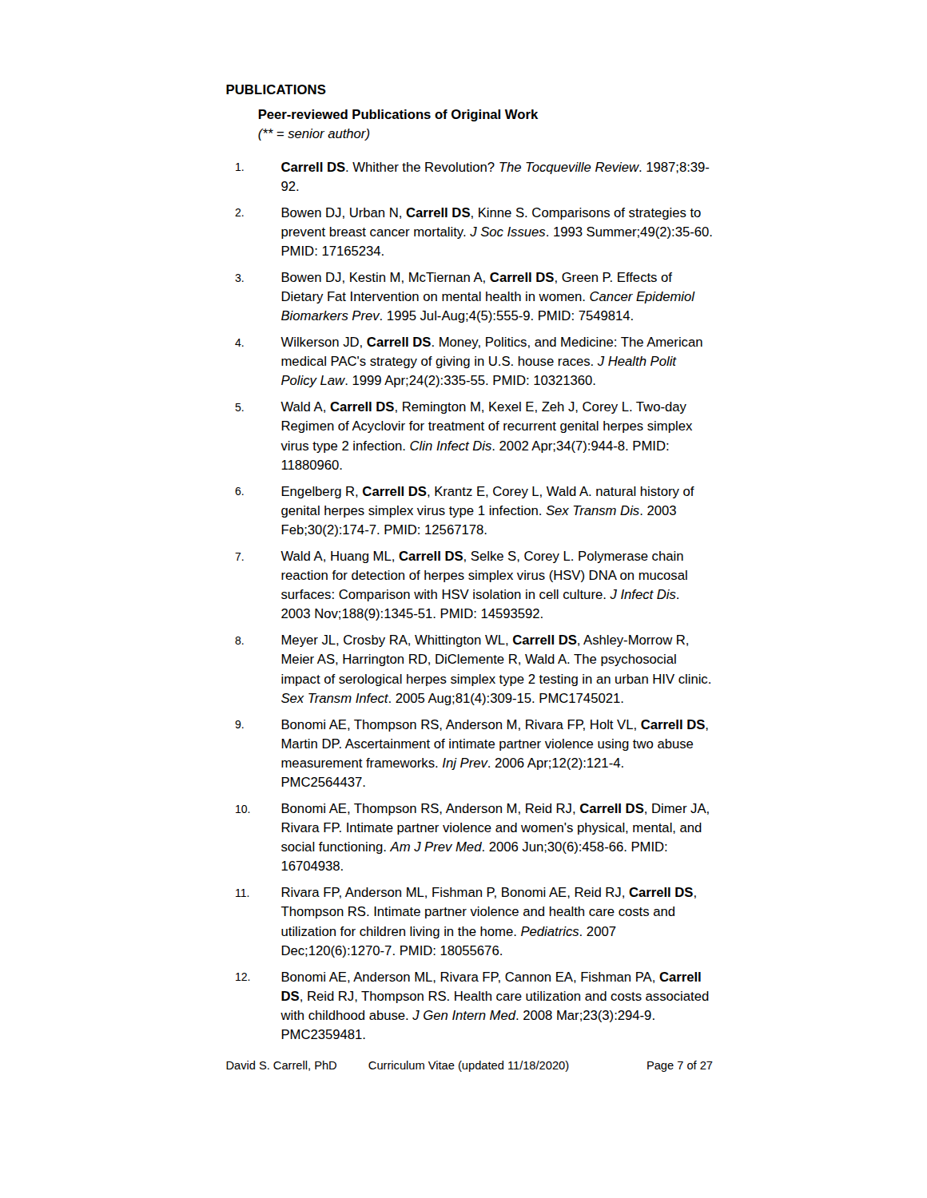PUBLICATIONS
Peer-reviewed Publications of Original Work
(** = senior author)
Carrell DS. Whither the Revolution? The Tocqueville Review. 1987;8:39-92.
Bowen DJ, Urban N, Carrell DS, Kinne S. Comparisons of strategies to prevent breast cancer mortality. J Soc Issues. 1993 Summer;49(2):35-60. PMID: 17165234.
Bowen DJ, Kestin M, McTiernan A, Carrell DS, Green P. Effects of Dietary Fat Intervention on mental health in women. Cancer Epidemiol Biomarkers Prev. 1995 Jul-Aug;4(5):555-9. PMID: 7549814.
Wilkerson JD, Carrell DS. Money, Politics, and Medicine: The American medical PAC's strategy of giving in U.S. house races. J Health Polit Policy Law. 1999 Apr;24(2):335-55. PMID: 10321360.
Wald A, Carrell DS, Remington M, Kexel E, Zeh J, Corey L. Two-day Regimen of Acyclovir for treatment of recurrent genital herpes simplex virus type 2 infection. Clin Infect Dis. 2002 Apr;34(7):944-8. PMID: 11880960.
Engelberg R, Carrell DS, Krantz E, Corey L, Wald A. natural history of genital herpes simplex virus type 1 infection. Sex Transm Dis. 2003 Feb;30(2):174-7. PMID: 12567178.
Wald A, Huang ML, Carrell DS, Selke S, Corey L. Polymerase chain reaction for detection of herpes simplex virus (HSV) DNA on mucosal surfaces: Comparison with HSV isolation in cell culture. J Infect Dis. 2003 Nov;188(9):1345-51. PMID: 14593592.
Meyer JL, Crosby RA, Whittington WL, Carrell DS, Ashley-Morrow R, Meier AS, Harrington RD, DiClemente R, Wald A. The psychosocial impact of serological herpes simplex type 2 testing in an urban HIV clinic. Sex Transm Infect. 2005 Aug;81(4):309-15. PMC1745021.
Bonomi AE, Thompson RS, Anderson M, Rivara FP, Holt VL, Carrell DS, Martin DP. Ascertainment of intimate partner violence using two abuse measurement frameworks. Inj Prev. 2006 Apr;12(2):121-4. PMC2564437.
Bonomi AE, Thompson RS, Anderson M, Reid RJ, Carrell DS, Dimer JA, Rivara FP. Intimate partner violence and women's physical, mental, and social functioning. Am J Prev Med. 2006 Jun;30(6):458-66. PMID: 16704938.
Rivara FP, Anderson ML, Fishman P, Bonomi AE, Reid RJ, Carrell DS, Thompson RS. Intimate partner violence and health care costs and utilization for children living in the home. Pediatrics. 2007 Dec;120(6):1270-7. PMID: 18055676.
Bonomi AE, Anderson ML, Rivara FP, Cannon EA, Fishman PA, Carrell DS, Reid RJ, Thompson RS. Health care utilization and costs associated with childhood abuse. J Gen Intern Med. 2008 Mar;23(3):294-9. PMC2359481.
David S. Carrell, PhD Curriculum Vitae (updated 11/18/2020) Page 7 of 27